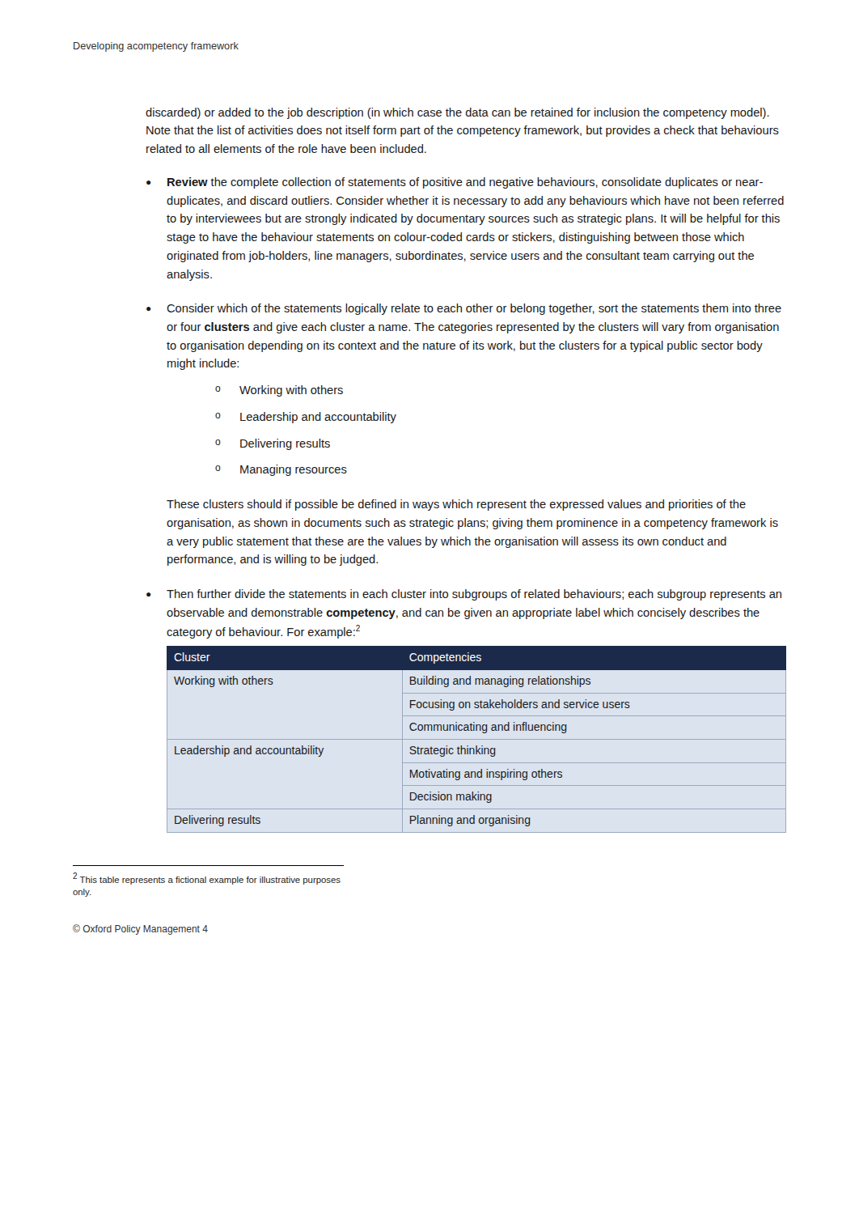Developing acompetency framework
discarded) or added to the job description (in which case the data can be retained for inclusion the competency model). Note that the list of activities does not itself form part of the competency framework, but provides a check that behaviours related to all elements of the role have been included.
Review the complete collection of statements of positive and negative behaviours, consolidate duplicates or near-duplicates, and discard outliers. Consider whether it is necessary to add any behaviours which have not been referred to by interviewees but are strongly indicated by documentary sources such as strategic plans. It will be helpful for this stage to have the behaviour statements on colour-coded cards or stickers, distinguishing between those which originated from job-holders, line managers, subordinates, service users and the consultant team carrying out the analysis.
Consider which of the statements logically relate to each other or belong together, sort the statements them into three or four clusters and give each cluster a name. The categories represented by the clusters will vary from organisation to organisation depending on its context and the nature of its work, but the clusters for a typical public sector body might include:
Working with others
Leadership and accountability
Delivering results
Managing resources
These clusters should if possible be defined in ways which represent the expressed values and priorities of the organisation, as shown in documents such as strategic plans; giving them prominence in a competency framework is a very public statement that these are the values by which the organisation will assess its own conduct and performance, and is willing to be judged.
Then further divide the statements in each cluster into subgroups of related behaviours; each subgroup represents an observable and demonstrable competency, and can be given an appropriate label which concisely describes the category of behaviour. For example:2
| Cluster | Competencies |
| --- | --- |
| Working with others | Building and managing relationships |
| Focusing on stakeholders and service users |
| Communicating and influencing |
| Leadership and accountability | Strategic thinking |
| Motivating and inspiring others |
| Decision making |
| Delivering results | Planning and organising |
2 This table represents a fictional example for illustrative purposes only.
© Oxford Policy Management 4